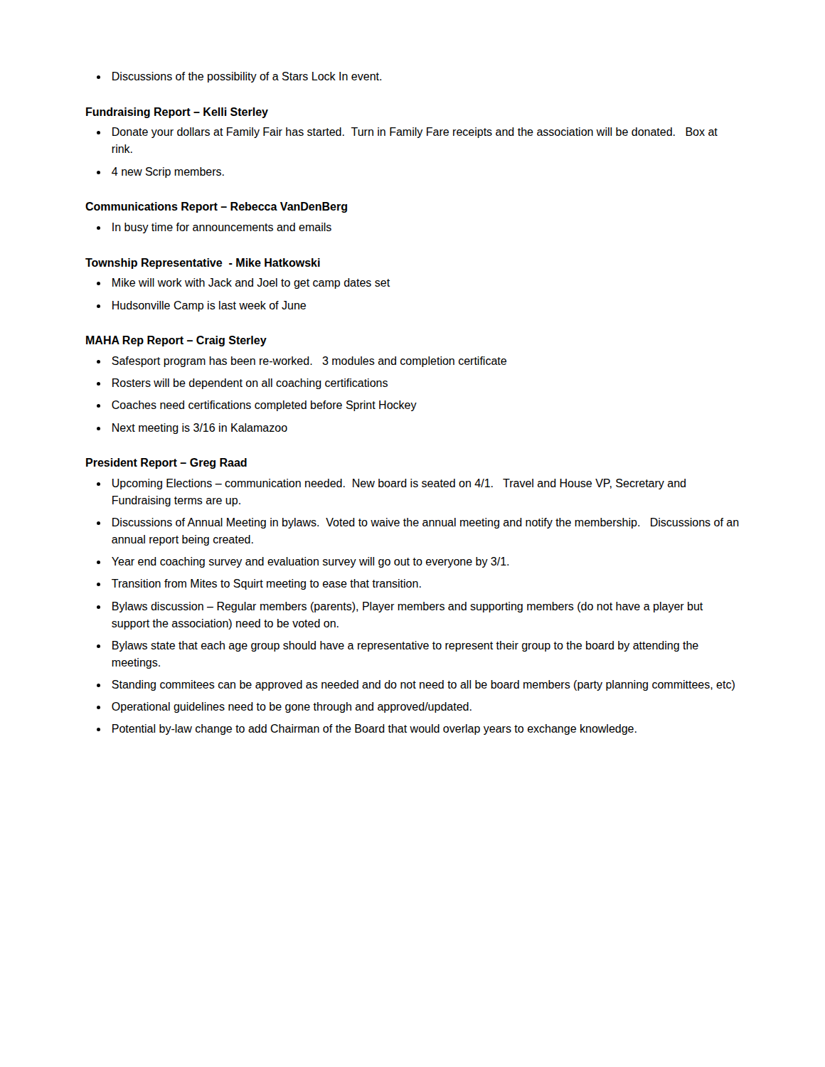Discussions of the possibility of a Stars Lock In event.
Fundraising Report – Kelli Sterley
Donate your dollars at Family Fair has started. Turn in Family Fare receipts and the association will be donated. Box at rink.
4 new Scrip members.
Communications Report – Rebecca VanDenBerg
In busy time for announcements and emails
Township Representative - Mike Hatkowski
Mike will work with Jack and Joel to get camp dates set
Hudsonville Camp is last week of June
MAHA Rep Report – Craig Sterley
Safesport program has been re-worked. 3 modules and completion certificate
Rosters will be dependent on all coaching certifications
Coaches need certifications completed before Sprint Hockey
Next meeting is 3/16 in Kalamazoo
President Report – Greg Raad
Upcoming Elections – communication needed. New board is seated on 4/1. Travel and House VP, Secretary and Fundraising terms are up.
Discussions of Annual Meeting in bylaws. Voted to waive the annual meeting and notify the membership. Discussions of an annual report being created.
Year end coaching survey and evaluation survey will go out to everyone by 3/1.
Transition from Mites to Squirt meeting to ease that transition.
Bylaws discussion – Regular members (parents), Player members and supporting members (do not have a player but support the association) need to be voted on.
Bylaws state that each age group should have a representative to represent their group to the board by attending the meetings.
Standing commitees can be approved as needed and do not need to all be board members (party planning committees, etc)
Operational guidelines need to be gone through and approved/updated.
Potential by-law change to add Chairman of the Board that would overlap years to exchange knowledge.